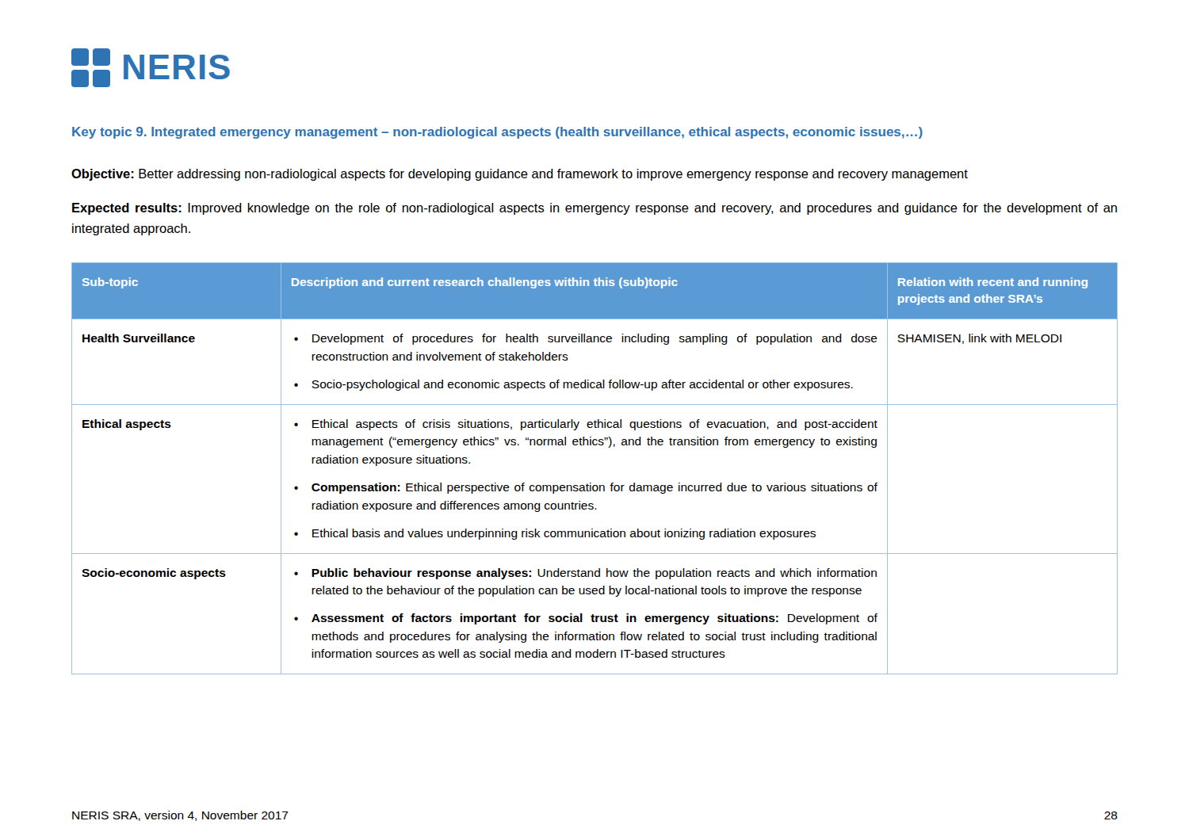NERIS
Key topic 9. Integrated emergency management – non-radiological aspects (health surveillance, ethical aspects, economic issues,…)
Objective: Better addressing non-radiological aspects for developing guidance and framework to improve emergency response and recovery management
Expected results: Improved knowledge on the role of non-radiological aspects in emergency response and recovery, and procedures and guidance for the development of an integrated approach.
| Sub-topic | Description and current research challenges within this (sub)topic | Relation with recent and running projects and other SRA’s |
| --- | --- | --- |
| Health Surveillance | Development of procedures for health surveillance including sampling of population and dose reconstruction and involvement of stakeholders Socio-psychological and economic aspects of medical follow-up after accidental or other exposures. | SHAMISEN, link with MELODI |
| Ethical aspects | Ethical aspects of crisis situations, particularly ethical questions of evacuation, and post-accident management (“emergency ethics” vs. “normal ethics”), and the transition from emergency to existing radiation exposure situations. Compensation: Ethical perspective of compensation for damage incurred due to various situations of radiation exposure and differences among countries. Ethical basis and values underpinning risk communication about ionizing radiation exposures | |
| Socio-economic aspects | Public behaviour response analyses: Understand how the population reacts and which information related to the behaviour of the population can be used by local-national tools to improve the response Assessment of factors important for social trust in emergency situations: Development of methods and procedures for analysing the information flow related to social trust including traditional information sources as well as social media and modern IT-based structures | |
NERIS SRA, version 4, November 2017 28